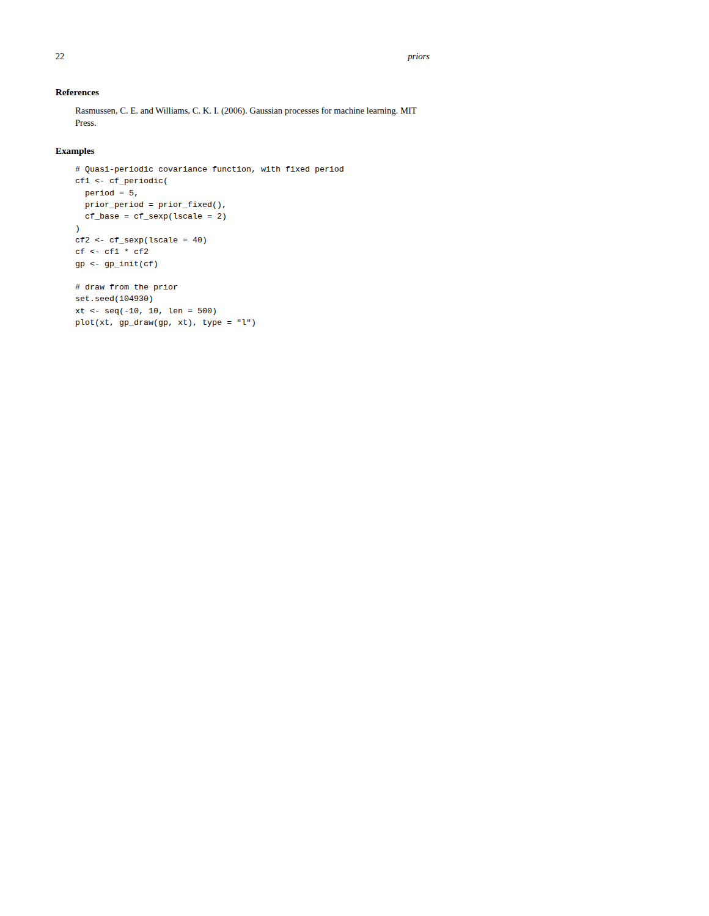22 priors
References
Rasmussen, C. E. and Williams, C. K. I. (2006). Gaussian processes for machine learning. MIT Press.
Examples
# Quasi-periodic covariance function, with fixed period
cf1 <- cf_periodic(
  period = 5,
  prior_period = prior_fixed(),
  cf_base = cf_sexp(lscale = 2)
)
cf2 <- cf_sexp(lscale = 40)
cf <- cf1 * cf2
gp <- gp_init(cf)

# draw from the prior
set.seed(104930)
xt <- seq(-10, 10, len = 500)
plot(xt, gp_draw(gp, xt), type = "l")